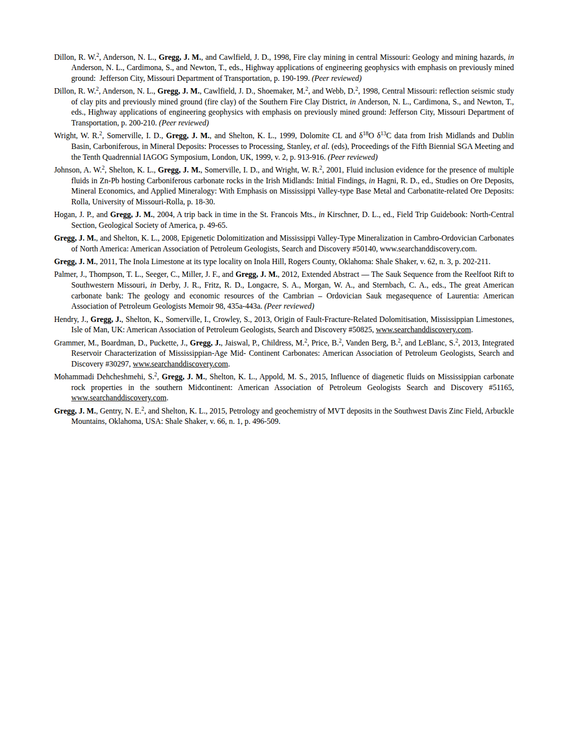Dillon, R. W.2, Anderson, N. L., Gregg, J. M., and Cawlfield, J. D., 1998, Fire clay mining in central Missouri: Geology and mining hazards, in Anderson, N. L., Cardimona, S., and Newton, T., eds., Highway applications of engineering geophysics with emphasis on previously mined ground: Jefferson City, Missouri Department of Transportation, p. 190-199. (Peer reviewed)
Dillon, R. W.2, Anderson, N. L., Gregg, J. M., Cawlfield, J. D., Shoemaker, M.2, and Webb, D.2, 1998, Central Missouri: reflection seismic study of clay pits and previously mined ground (fire clay) of the Southern Fire Clay District, in Anderson, N. L., Cardimona, S., and Newton, T., eds., Highway applications of engineering geophysics with emphasis on previously mined ground: Jefferson City, Missouri Department of Transportation, p. 200-210. (Peer reviewed)
Wright, W. R.2, Somerville, I. D., Gregg, J. M., and Shelton, K. L., 1999, Dolomite CL and δ18O δ13C data from Irish Midlands and Dublin Basin, Carboniferous, in Mineral Deposits: Processes to Processing, Stanley, et al. (eds), Proceedings of the Fifth Biennial SGA Meeting and the Tenth Quadrennial IAGOG Symposium, London, UK, 1999, v. 2, p. 913-916. (Peer reviewed)
Johnson, A. W.2, Shelton, K. L., Gregg, J. M., Somerville, I. D., and Wright, W. R.2, 2001, Fluid inclusion evidence for the presence of multiple fluids in Zn-Pb hosting Carboniferous carbonate rocks in the Irish Midlands: Initial Findings, in Hagni, R. D., ed., Studies on Ore Deposits, Mineral Economics, and Applied Mineralogy: With Emphasis on Mississippi Valley-type Base Metal and Carbonatite-related Ore Deposits: Rolla, University of Missouri-Rolla, p. 18-30.
Hogan, J. P., and Gregg, J. M., 2004, A trip back in time in the St. Francois Mts., in Kirschner, D. L., ed., Field Trip Guidebook: North-Central Section, Geological Society of America, p. 49-65.
Gregg, J. M., and Shelton, K. L., 2008, Epigenetic Dolomitization and Mississippi Valley-Type Mineralization in Cambro-Ordovician Carbonates of North America: American Association of Petroleum Geologists, Search and Discovery #50140, www.searchanddiscovery.com.
Gregg, J. M., 2011, The Inola Limestone at its type locality on Inola Hill, Rogers County, Oklahoma: Shale Shaker, v. 62, n. 3, p. 202-211.
Palmer, J., Thompson, T. L., Seeger, C., Miller, J. F., and Gregg, J. M., 2012, Extended Abstract — The Sauk Sequence from the Reelfoot Rift to Southwestern Missouri, in Derby, J. R., Fritz, R. D., Longacre, S. A., Morgan, W. A., and Sternbach, C. A., eds., The great American carbonate bank: The geology and economic resources of the Cambrian – Ordovician Sauk megasequence of Laurentia: American Association of Petroleum Geologists Memoir 98, 435a-443a. (Peer reviewed)
Hendry, J., Gregg, J., Shelton, K., Somerville, I., Crowley, S., 2013, Origin of Fault-Fracture-Related Dolomitisation, Mississippian Limestones, Isle of Man, UK: American Association of Petroleum Geologists, Search and Discovery #50825, www.searchanddiscovery.com.
Grammer, M., Boardman, D., Puckette, J., Gregg, J., Jaiswal, P., Childress, M.2, Price, B.2, Vanden Berg, B.2, and LeBlanc, S.2, 2013, Integrated Reservoir Characterization of Mississippian-Age Mid- Continent Carbonates: American Association of Petroleum Geologists, Search and Discovery #30297, www.searchanddiscovery.com.
Mohammadi Dehcheshmehi, S.2, Gregg, J. M., Shelton, K. L., Appold, M. S., 2015, Influence of diagenetic fluids on Mississippian carbonate rock properties in the southern Midcontinent: American Association of Petroleum Geologists Search and Discovery #51165, www.searchanddiscovery.com.
Gregg, J. M., Gentry, N. E.2, and Shelton, K. L., 2015, Petrology and geochemistry of MVT deposits in the Southwest Davis Zinc Field, Arbuckle Mountains, Oklahoma, USA: Shale Shaker, v. 66, n. 1, p. 496-509.